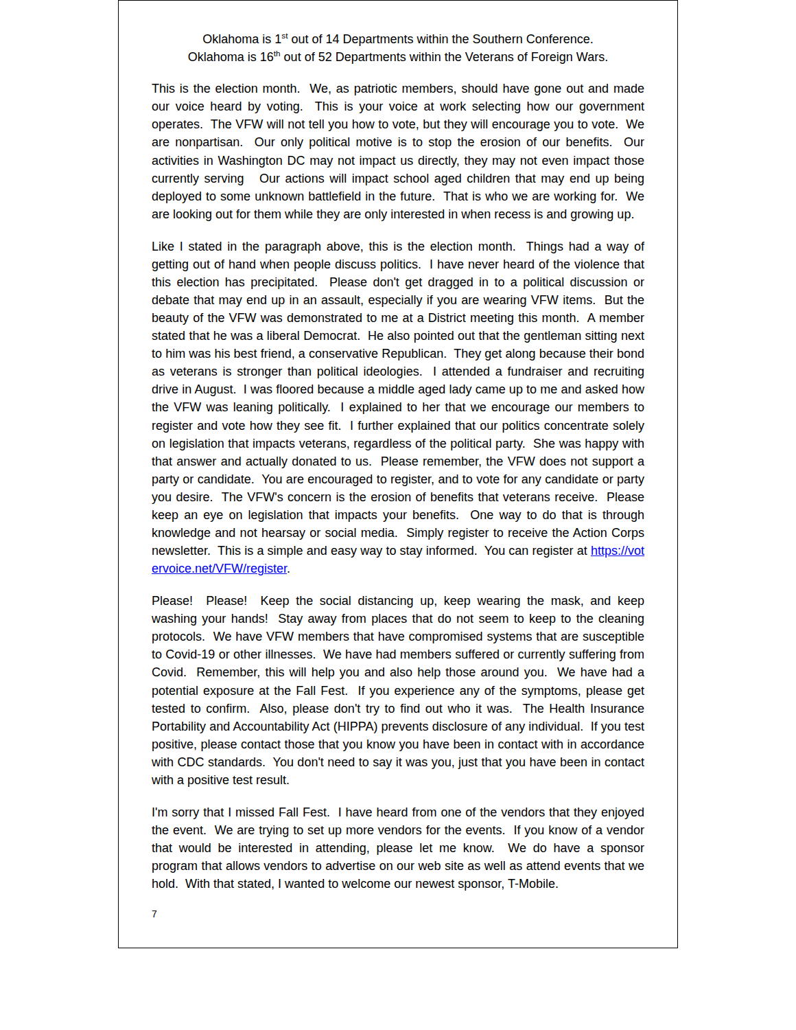Oklahoma is 1st out of 14 Departments within the Southern Conference.
Oklahoma is 16th out of 52 Departments within the Veterans of Foreign Wars.
This is the election month. We, as patriotic members, should have gone out and made our voice heard by voting. This is your voice at work selecting how our government operates. The VFW will not tell you how to vote, but they will encourage you to vote. We are nonpartisan. Our only political motive is to stop the erosion of our benefits. Our activities in Washington DC may not impact us directly, they may not even impact those currently serving Our actions will impact school aged children that may end up being deployed to some unknown battlefield in the future. That is who we are working for. We are looking out for them while they are only interested in when recess is and growing up.
Like I stated in the paragraph above, this is the election month. Things had a way of getting out of hand when people discuss politics. I have never heard of the violence that this election has precipitated. Please don't get dragged in to a political discussion or debate that may end up in an assault, especially if you are wearing VFW items. But the beauty of the VFW was demonstrated to me at a District meeting this month. A member stated that he was a liberal Democrat. He also pointed out that the gentleman sitting next to him was his best friend, a conservative Republican. They get along because their bond as veterans is stronger than political ideologies. I attended a fundraiser and recruiting drive in August. I was floored because a middle aged lady came up to me and asked how the VFW was leaning politically. I explained to her that we encourage our members to register and vote how they see fit. I further explained that our politics concentrate solely on legislation that impacts veterans, regardless of the political party. She was happy with that answer and actually donated to us. Please remember, the VFW does not support a party or candidate. You are encouraged to register, and to vote for any candidate or party you desire. The VFW's concern is the erosion of benefits that veterans receive. Please keep an eye on legislation that impacts your benefits. One way to do that is through knowledge and not hearsay or social media. Simply register to receive the Action Corps newsletter. This is a simple and easy way to stay informed. You can register at https://votervoice.net/VFW/register.
Please! Please! Keep the social distancing up, keep wearing the mask, and keep washing your hands! Stay away from places that do not seem to keep to the cleaning protocols. We have VFW members that have compromised systems that are susceptible to Covid-19 or other illnesses. We have had members suffered or currently suffering from Covid. Remember, this will help you and also help those around you. We have had a potential exposure at the Fall Fest. If you experience any of the symptoms, please get tested to confirm. Also, please don't try to find out who it was. The Health Insurance Portability and Accountability Act (HIPPA) prevents disclosure of any individual. If you test positive, please contact those that you know you have been in contact with in accordance with CDC standards. You don't need to say it was you, just that you have been in contact with a positive test result.
I'm sorry that I missed Fall Fest. I have heard from one of the vendors that they enjoyed the event. We are trying to set up more vendors for the events. If you know of a vendor that would be interested in attending, please let me know. We do have a sponsor program that allows vendors to advertise on our web site as well as attend events that we hold. With that stated, I wanted to welcome our newest sponsor, T-Mobile.
7